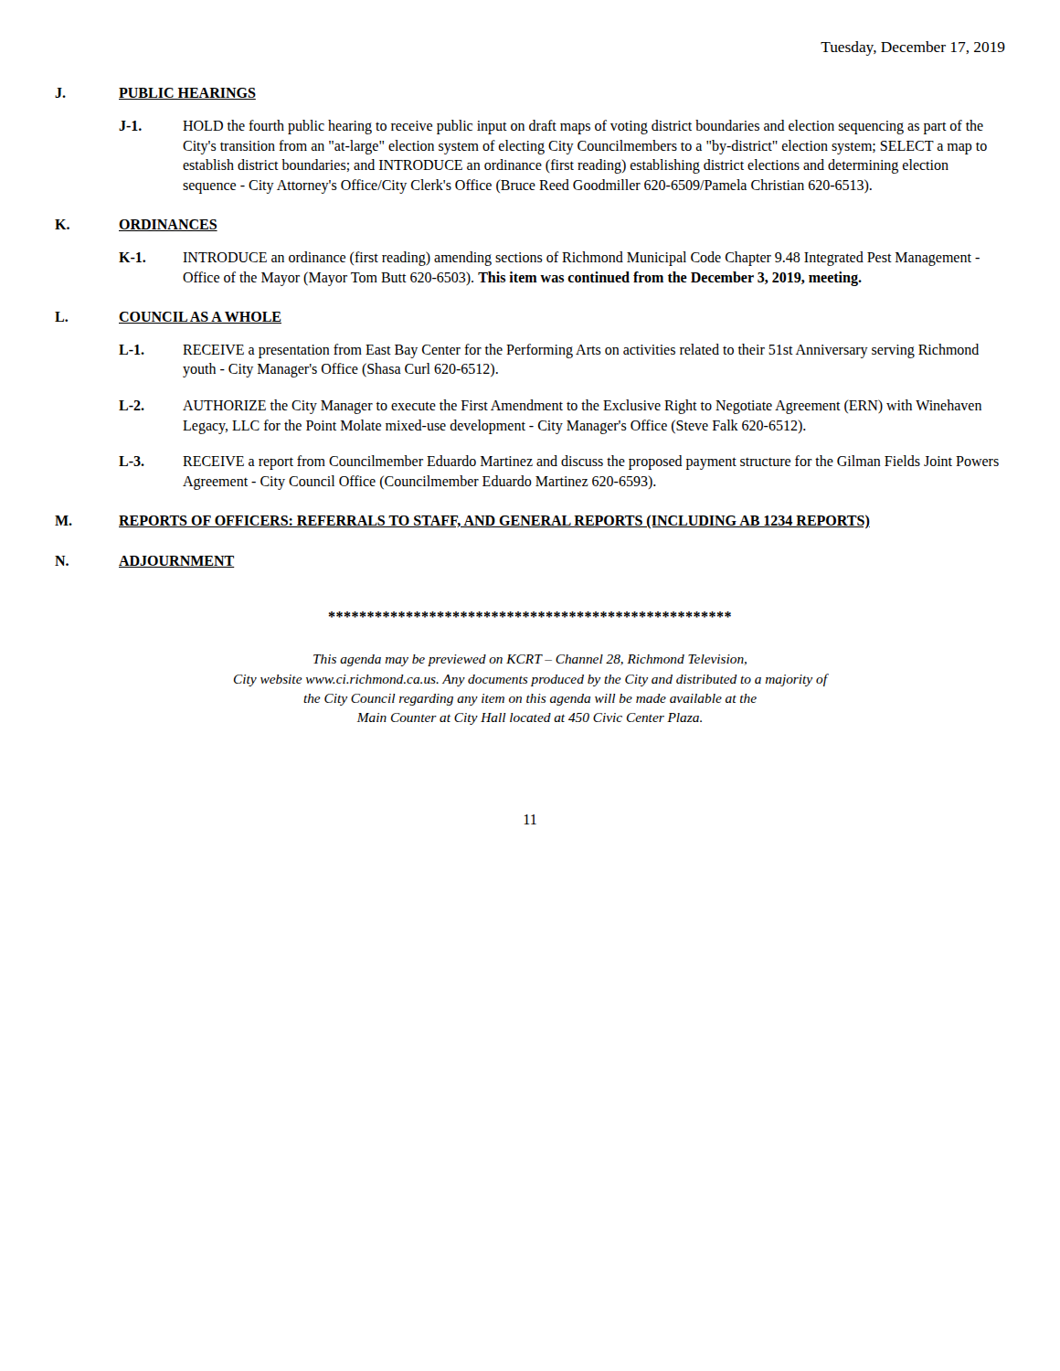Tuesday, December 17, 2019
J.
PUBLIC HEARINGS
J-1.
HOLD the fourth public hearing to receive public input on draft maps of voting district boundaries and election sequencing as part of the City's transition from an "at-large" election system of electing City Councilmembers to a "by-district" election system; SELECT a map to establish district boundaries; and INTRODUCE an ordinance (first reading) establishing district elections and determining election sequence - City Attorney's Office/City Clerk's Office (Bruce Reed Goodmiller 620-6509/Pamela Christian 620-6513).
K.
ORDINANCES
K-1.
INTRODUCE an ordinance (first reading) amending sections of Richmond Municipal Code Chapter 9.48 Integrated Pest Management - Office of the Mayor (Mayor Tom Butt 620-6503). This item was continued from the December 3, 2019, meeting.
L.
COUNCIL AS A WHOLE
L-1.
RECEIVE a presentation from East Bay Center for the Performing Arts on activities related to their 51st Anniversary serving Richmond youth - City Manager's Office (Shasa Curl 620-6512).
L-2.
AUTHORIZE the City Manager to execute the First Amendment to the Exclusive Right to Negotiate Agreement (ERN) with Winehaven Legacy, LLC for the Point Molate mixed-use development - City Manager's Office (Steve Falk 620-6512).
L-3.
RECEIVE a report from Councilmember Eduardo Martinez and discuss the proposed payment structure for the Gilman Fields Joint Powers Agreement - City Council Office (Councilmember Eduardo Martinez 620-6593).
M.
REPORTS OF OFFICERS: REFERRALS TO STAFF, AND GENERAL REPORTS (INCLUDING AB 1234 REPORTS)
N.
ADJOURNMENT
****************************************************
This agenda may be previewed on KCRT – Channel 28, Richmond Television,
City website www.ci.richmond.ca.us. Any documents produced by the City and distributed to a majority of
the City Council regarding any item on this agenda will be made available at the
Main Counter at City Hall located at 450 Civic Center Plaza.
11